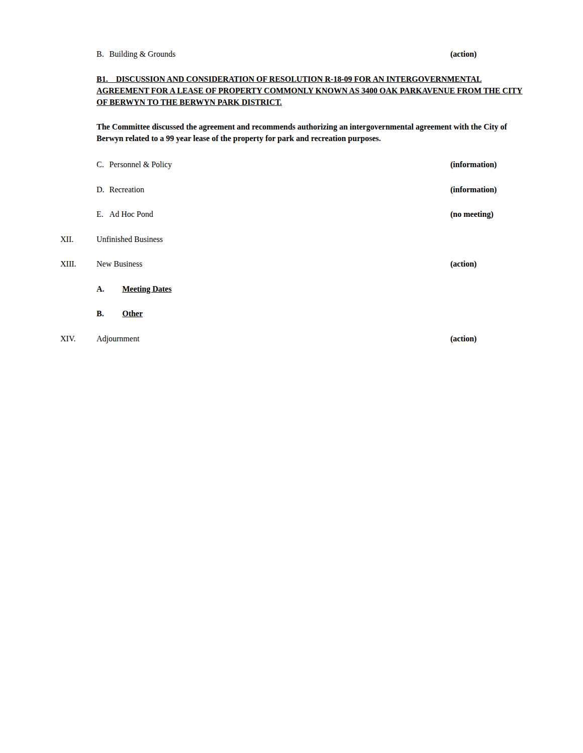B.
Building & Grounds
(action)
B1. DISCUSSION AND CONSIDERATION OF RESOLUTION R-18-09 FOR AN INTERGOVERNMENTAL AGREEMENT FOR A LEASE OF PROPERTY COMMONLY KNOWN AS 3400 OAK PARKAVENUE FROM THE CITY OF BERWYN TO THE BERWYN PARK DISTRICT.
The Committee discussed the agreement and recommends authorizing an intergovernmental agreement with the City of Berwyn related to a 99 year lease of the property for park and recreation purposes.
C.
Personnel & Policy
(information)
D.
Recreation
(information)
E.
Ad Hoc Pond
(no meeting)
XII.
Unfinished Business
XIII.
New Business
(action)
A.
Meeting Dates
B.
Other
XIV.
Adjournment
(action)